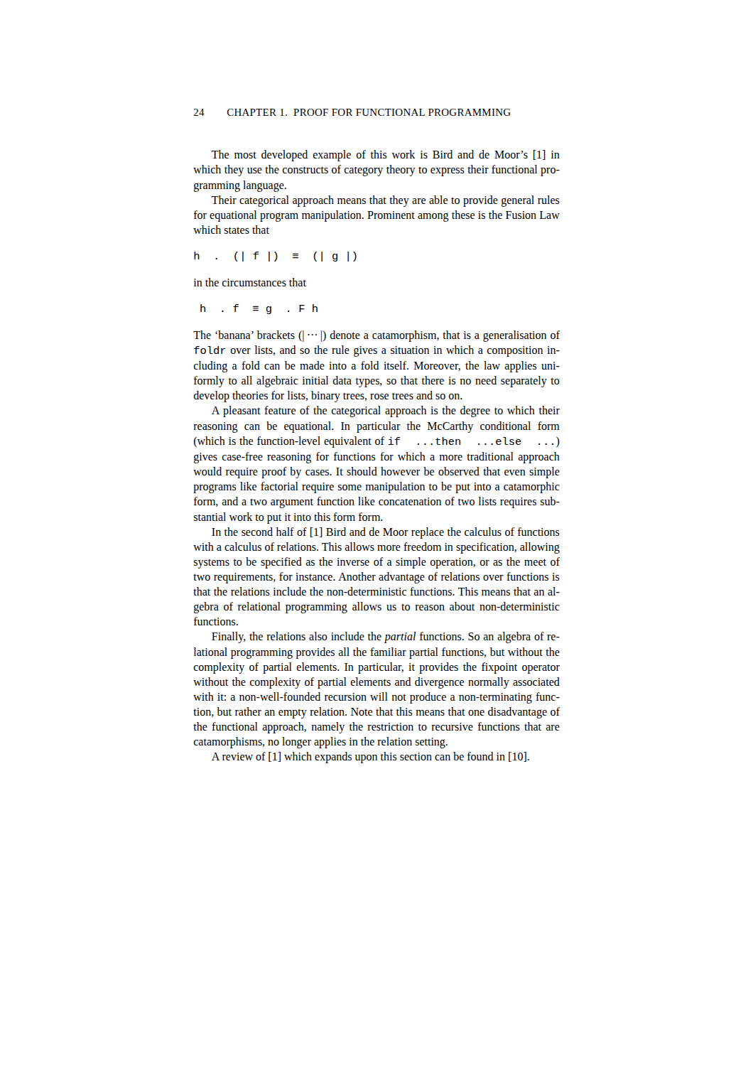24 CHAPTER 1. PROOF FOR FUNCTIONAL PROGRAMMING
The most developed example of this work is Bird and de Moor’s [1] in which they use the constructs of category theory to express their functional programming language.
Their categorical approach means that they are able to provide general rules for equational program manipulation. Prominent among these is the Fusion Law which states that
h . (| f |) ≡ (| g |)
in the circumstances that
h . f ≡ g . F h
The ‘banana’ brackets (| ··· |) denote a catamorphism, that is a generalisation of foldr over lists, and so the rule gives a situation in which a composition including a fold can be made into a fold itself. Moreover, the law applies uniformly to all algebraic initial data types, so that there is no need separately to develop theories for lists, binary trees, rose trees and so on.
A pleasant feature of the categorical approach is the degree to which their reasoning can be equational. In particular the McCarthy conditional form (which is the function-level equivalent of if ...then ...else ...) gives case-free reasoning for functions for which a more traditional approach would require proof by cases. It should however be observed that even simple programs like factorial require some manipulation to be put into a catamorphic form, and a two argument function like concatenation of two lists requires substantial work to put it into this form form.
In the second half of [1] Bird and de Moor replace the calculus of functions with a calculus of relations. This allows more freedom in specification, allowing systems to be specified as the inverse of a simple operation, or as the meet of two requirements, for instance. Another advantage of relations over functions is that the relations include the non-deterministic functions. This means that an algebra of relational programming allows us to reason about non-deterministic functions.
Finally, the relations also include the partial functions. So an algebra of relational programming provides all the familiar partial functions, but without the complexity of partial elements. In particular, it provides the fixpoint operator without the complexity of partial elements and divergence normally associated with it: a non-well-founded recursion will not produce a non-terminating function, but rather an empty relation. Note that this means that one disadvantage of the functional approach, namely the restriction to recursive functions that are catamorphisms, no longer applies in the relation setting.
A review of [1] which expands upon this section can be found in [10].